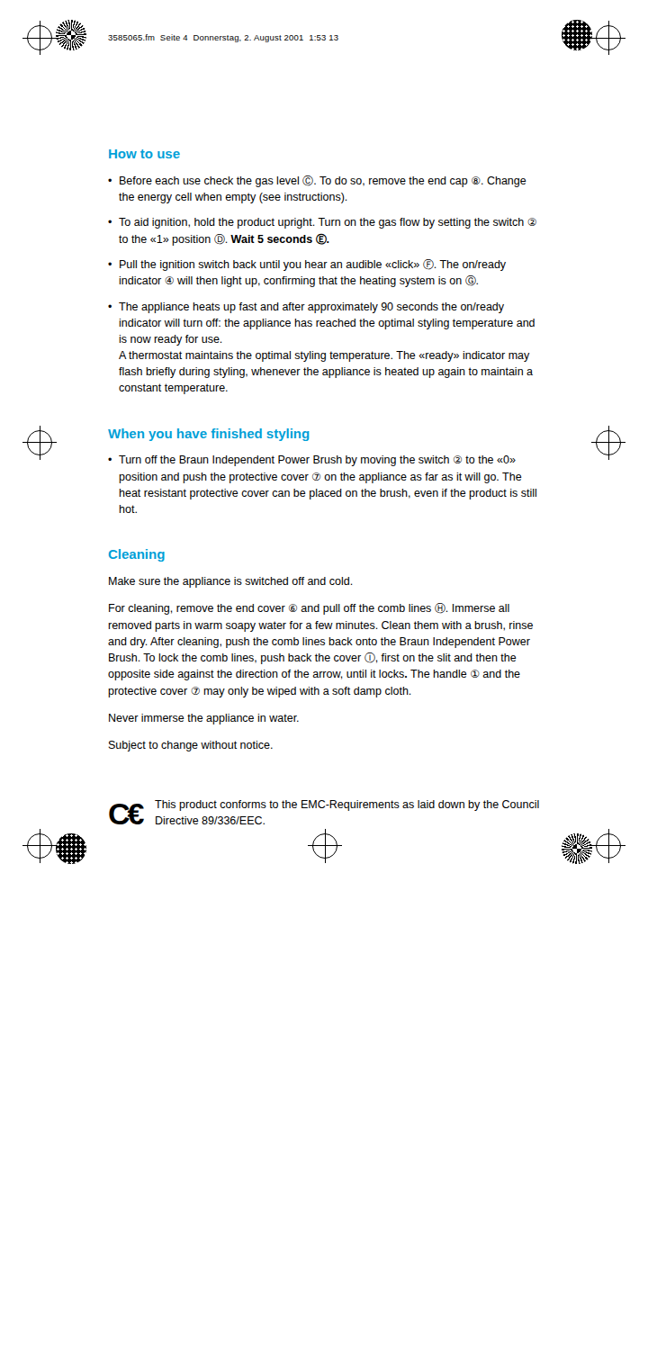3585065.fm Seite 4 Donnerstag, 2. August 2001 1:53 13
How to use
Before each use check the gas level Ⓒ. To do so, remove the end cap ⑧. Change the energy cell when empty (see instructions).
To aid ignition, hold the product upright. Turn on the gas flow by setting the switch ② to the «1» position Ⓓ. Wait 5 seconds Ⓔ.
Pull the ignition switch back until you hear an audible «click» Ⓕ. The on/ready indicator ④ will then light up, confirming that the heating system is on Ⓖ.
The appliance heats up fast and after approximately 90 seconds the on/ready indicator will turn off: the appliance has reached the optimal styling temperature and is now ready for use.
A thermostat maintains the optimal styling temperature. The «ready» indicator may flash briefly during styling, whenever the appliance is heated up again to maintain a constant temperature.
When you have finished styling
Turn off the Braun Independent Power Brush by moving the switch ② to the «0» position and push the protective cover ⑦ on the appliance as far as it will go. The heat resistant protective cover can be placed on the brush, even if the product is still hot.
Cleaning
Make sure the appliance is switched off and cold.
For cleaning, remove the end cover ⑥ and pull off the comb lines Ⓗ. Immerse all removed parts in warm soapy water for a few minutes. Clean them with a brush, rinse and dry. After cleaning, push the comb lines back onto the Braun Independent Power Brush. To lock the comb lines, push back the cover Ⓘ, first on the slit and then the opposite side against the direction of the arrow, until it locks. The handle ① and the protective cover ⑦ may only be wiped with a soft damp cloth.
Never immerse the appliance in water.
Subject to change without notice.
C€
This product conforms to the EMC-Requirements as laid down by the Council Directive 89/336/EEC.